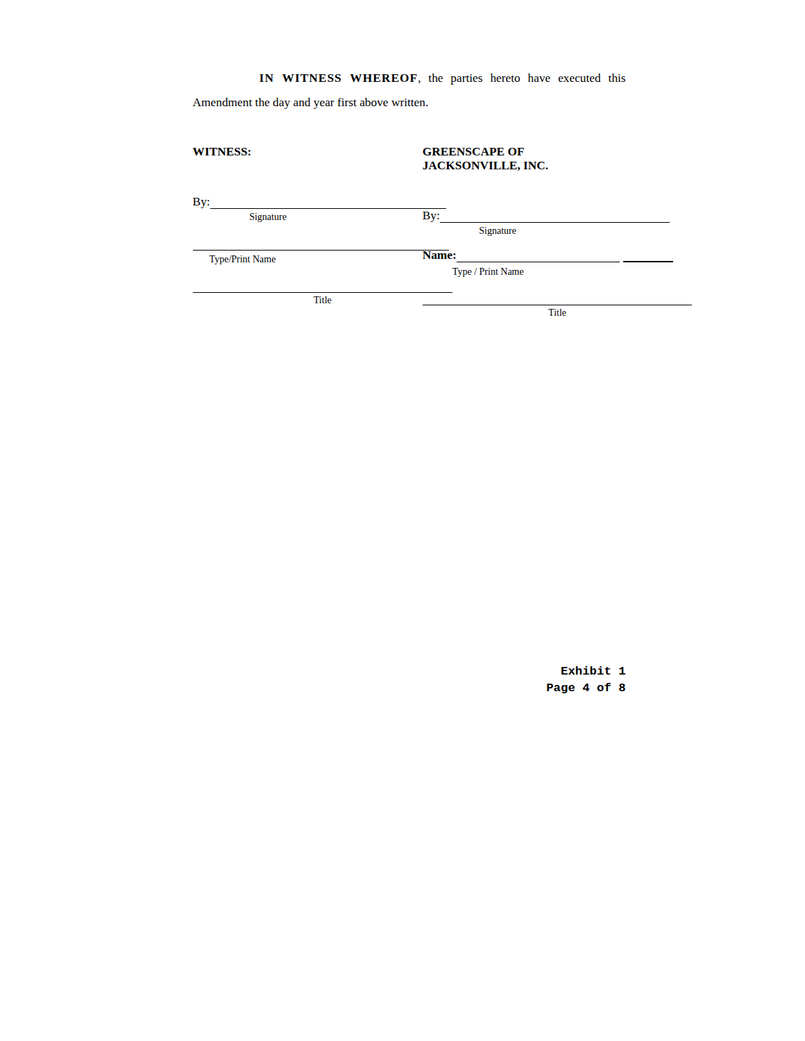IN WITNESS WHEREOF, the parties hereto have executed this Amendment the day and year first above written.
| WITNESS: By: Signature Type/Print Name Title | | GREENSCAPE OF JACKSONVILLE, INC. By: Signature Name: Type / Print Name Title |
Exhibit 1
Page 4 of 8